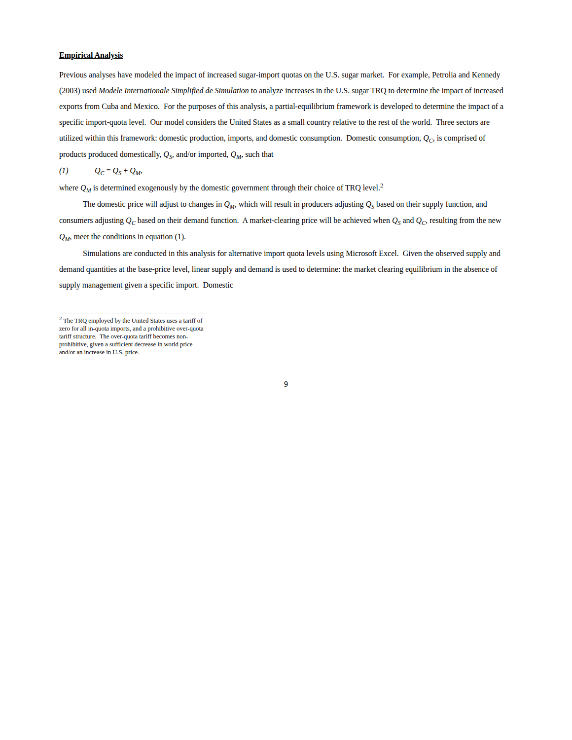Empirical Analysis
Previous analyses have modeled the impact of increased sugar-import quotas on the U.S. sugar market. For example, Petrolia and Kennedy (2003) used Modele Internationale Simplified de Simulation to analyze increases in the U.S. sugar TRQ to determine the impact of increased exports from Cuba and Mexico. For the purposes of this analysis, a partial-equilibrium framework is developed to determine the impact of a specific import-quota level. Our model considers the United States as a small country relative to the rest of the world. Three sectors are utilized within this framework: domestic production, imports, and domestic consumption. Domestic consumption, QC, is comprised of products produced domestically, QS, and/or imported, QM, such that
(1) QC = QS + QM,
where QM is determined exogenously by the domestic government through their choice of TRQ level.2
The domestic price will adjust to changes in QM, which will result in producers adjusting QS based on their supply function, and consumers adjusting QC based on their demand function. A market-clearing price will be achieved when QS and QC, resulting from the new QM, meet the conditions in equation (1).
Simulations are conducted in this analysis for alternative import quota levels using Microsoft Excel. Given the observed supply and demand quantities at the base-price level, linear supply and demand is used to determine: the market clearing equilibrium in the absence of supply management given a specific import. Domestic
2 The TRQ employed by the United States uses a tariff of zero for all in-quota imports, and a prohibitive over-quota tariff structure. The over-quota tariff becomes non-prohibitive, given a sufficient decrease in world price and/or an increase in U.S. price.
9